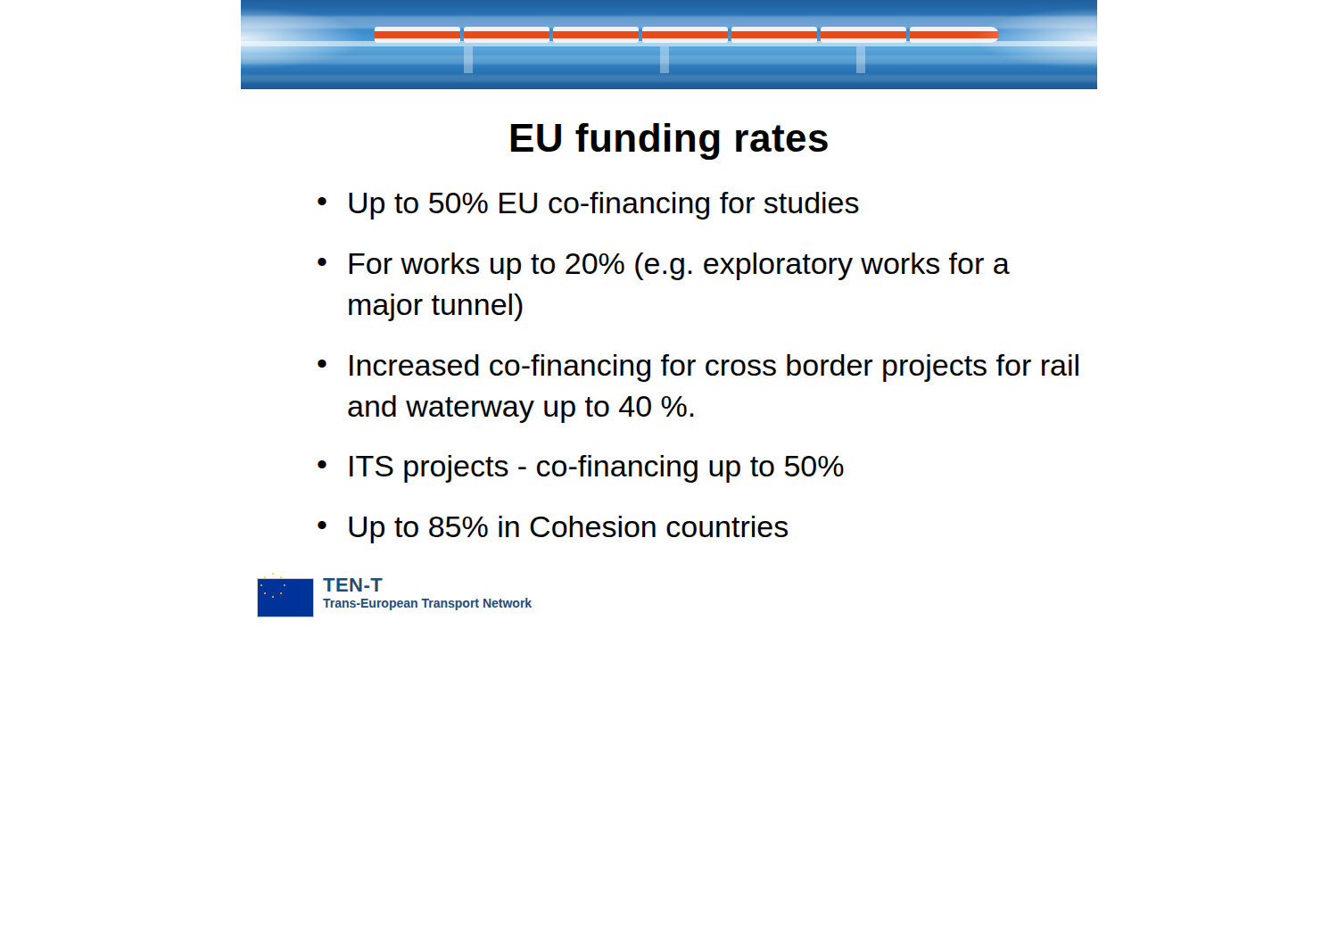EU funding rates
Up to 50% EU co-financing for studies
For works up to 20% (e.g. exploratory works for a major tunnel)
Increased co-financing for cross border projects for rail and waterway up to 40 %.
ITS projects - co-financing up to 50%
Up to 85% in Cohesion countries
TEN-T
Trans-European Transport Network